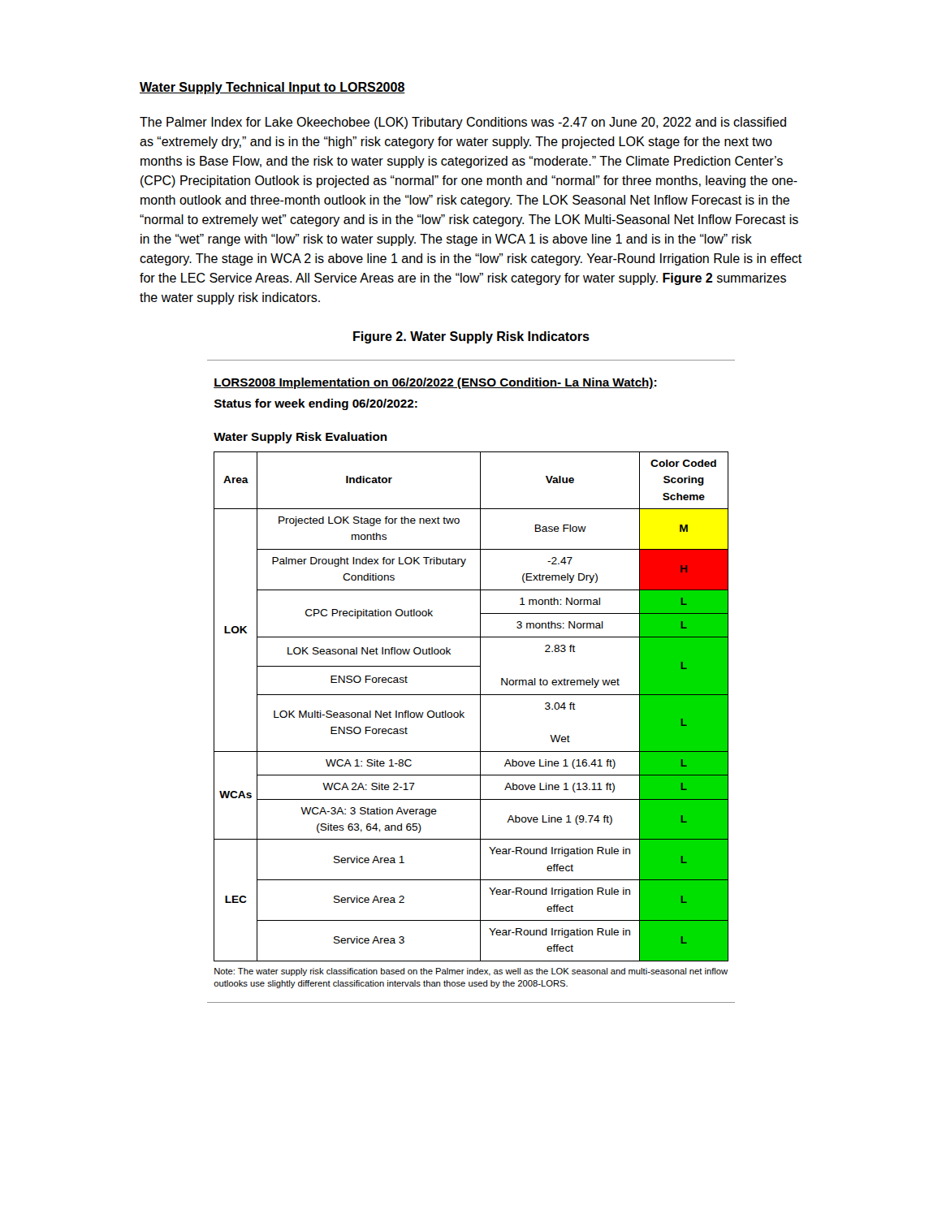Water Supply Technical Input to LORS2008
The Palmer Index for Lake Okeechobee (LOK) Tributary Conditions was -2.47 on June 20, 2022 and is classified as “extremely dry,” and is in the “high” risk category for water supply. The projected LOK stage for the next two months is Base Flow, and the risk to water supply is categorized as “moderate.” The Climate Prediction Center’s (CPC) Precipitation Outlook is projected as “normal” for one month and “normal” for three months, leaving the one-month outlook and three-month outlook in the “low” risk category. The LOK Seasonal Net Inflow Forecast is in the “normal to extremely wet” category and is in the “low” risk category. The LOK Multi-Seasonal Net Inflow Forecast is in the “wet” range with “low” risk to water supply. The stage in WCA 1 is above line 1 and is in the “low” risk category. The stage in WCA 2 is above line 1 and is in the “low” risk category. Year-Round Irrigation Rule is in effect for the LEC Service Areas. All Service Areas are in the “low” risk category for water supply. Figure 2 summarizes the water supply risk indicators.
Figure 2. Water Supply Risk Indicators
LORS2008 Implementation on 06/20/2022 (ENSO Condition- La Nina Watch):
Status for week ending 06/20/2022:
Water Supply Risk Evaluation
| Area | Indicator | Value | Color Coded Scoring Scheme |
| --- | --- | --- | --- |
| LOK | Projected LOK Stage for the next two months | Base Flow | M |
| Palmer Drought Index for LOK Tributary Conditions | -2.47 (Extremely Dry) | H |
| CPC Precipitation Outlook | 1 month: Normal | L |
| 3 months: Normal | L |
| LOK Seasonal Net Inflow Outlook | 2.83 ft Normal to extremely wet | L |
| ENSO Forecast |
| LOK Multi-Seasonal Net Inflow Outlook ENSO Forecast | 3.04 ft Wet | L |
| WCAs | WCA 1: Site 1-8C | Above Line 1 (16.41 ft) | L |
| WCA 2A: Site 2-17 | Above Line 1 (13.11 ft) | L |
| WCA-3A: 3 Station Average (Sites 63, 64, and 65) | Above Line 1 (9.74 ft) | L |
| LEC | Service Area 1 | Year-Round Irrigation Rule in effect | L |
| Service Area 2 | Year-Round Irrigation Rule in effect | L |
| Service Area 3 | Year-Round Irrigation Rule in effect | L |
Note: The water supply risk classification based on the Palmer index, as well as the LOK seasonal and multi-seasonal net inflow outlooks use slightly different classification intervals than those used by the 2008-LORS.